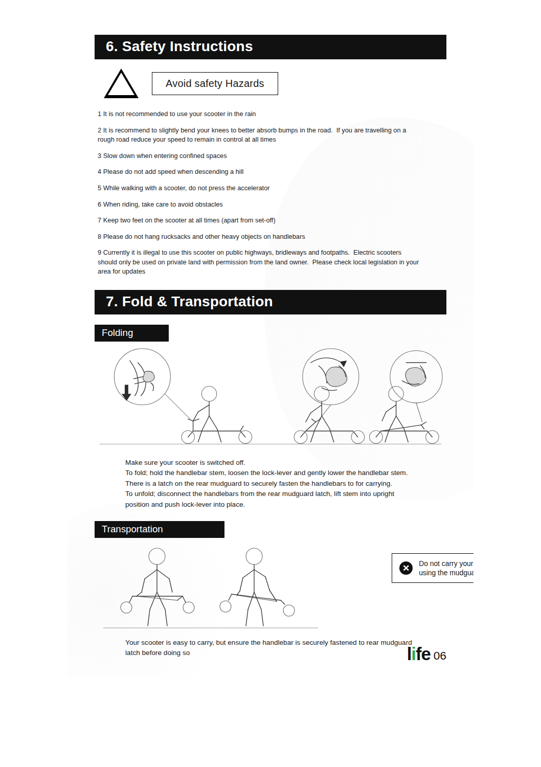6. Safety Instructions
Avoid safety Hazards
1 It is not recommended to use your scooter in the rain
2 It is recommend to slightly bend your knees to better absorb bumps in the road. If you are travelling on a rough road reduce your speed to remain in control at all times
3 Slow down when entering confined spaces
4 Please do not add speed when descending a hill
5 While walking with a scooter, do not press the accelerator
6 When riding, take care to avoid obstacles
7 Keep two feet on the scooter at all times (apart from set-off)
8 Please do not hang rucksacks and other heavy objects on handlebars
9 Currently it is illegal to use this scooter on public highways, bridleways and footpaths. Electric scooters should only be used on private land with permission from the land owner. Please check local legislation in your area for updates
7. Fold & Transportation
Folding
Make sure your scooter is switched off.
To fold; hold the handlebar stem, loosen the lock-lever and gently lower the handlebar stem.
There is a latch on the rear mudguard to securely fasten the handlebars to for carrying.
To unfold; disconnect the handlebars from the rear mudguard latch, lift stem into upright position and push lock-lever into place.
Transportation
✕
Do not carry your scooter
using the mudguards
Your scooter is easy to carry, but ensure the handlebar is securely fastened to rear mudguard latch before doing so
life
06